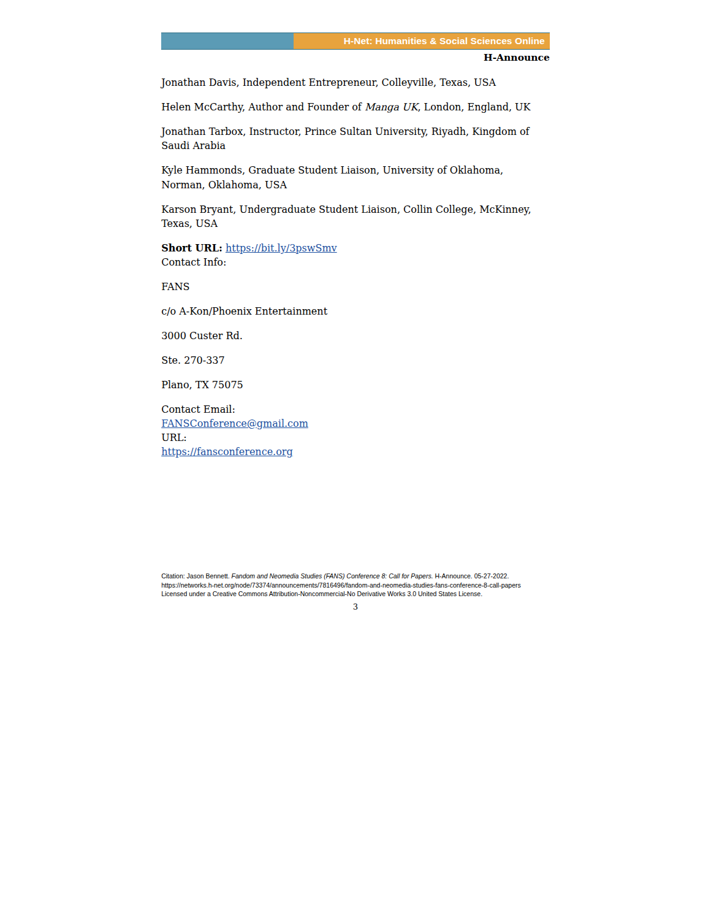H-Net: Humanities & Social Sciences Online
H-Announce
Jonathan Davis, Independent Entrepreneur, Colleyville, Texas, USA
Helen McCarthy, Author and Founder of Manga UK, London, England, UK
Jonathan Tarbox, Instructor, Prince Sultan University, Riyadh, Kingdom of Saudi Arabia
Kyle Hammonds, Graduate Student Liaison, University of Oklahoma, Norman, Oklahoma, USA
Karson Bryant, Undergraduate Student Liaison, Collin College, McKinney, Texas, USA
Short URL: https://bit.ly/3pswSmv
Contact Info:
FANS
c/o A-Kon/Phoenix Entertainment
3000 Custer Rd.
Ste. 270-337
Plano, TX 75075
Contact Email:
FANSConference@gmail.com
URL:
https://fansconference.org
Citation: Jason Bennett. Fandom and Neomedia Studies (FANS) Conference 8: Call for Papers. H-Announce. 05-27-2022.
https://networks.h-net.org/node/73374/announcements/7816496/fandom-and-neomedia-studies-fans-conference-8-call-papers
Licensed under a Creative Commons Attribution-Noncommercial-No Derivative Works 3.0 United States License.
3